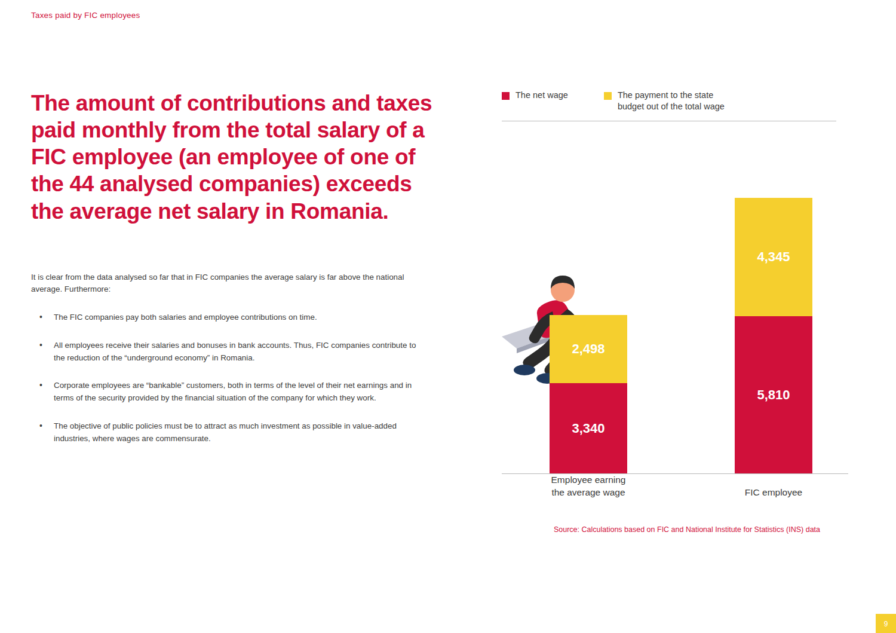Taxes paid by FIC employees
The amount of contributions and taxes paid monthly from the total salary of a FIC employee (an employee of one of the 44 analysed companies) exceeds the average net salary in Romania.
It is clear from the data analysed so far that in FIC companies the average salary is far above the national average. Furthermore:
The FIC companies pay both salaries and employee contributions on time.
All employees receive their salaries and bonuses in bank accounts. Thus, FIC companies contribute to the reduction of the “underground economy” in Romania.
Corporate employees are “bankable” customers, both in terms of the level of their net earnings and in terms of the security provided by the financial situation of the company for which they work.
The objective of public policies must be to attract as much investment as possible in value-added industries, where wages are commensurate.
The net wage
The payment to the state
budget out of the total wage
2,498
3,340
4,345
5,810
Employee earning
the average wage
FIC employee
Source: Calculations based on FIC and National Institute for Statistics (INS) data
9